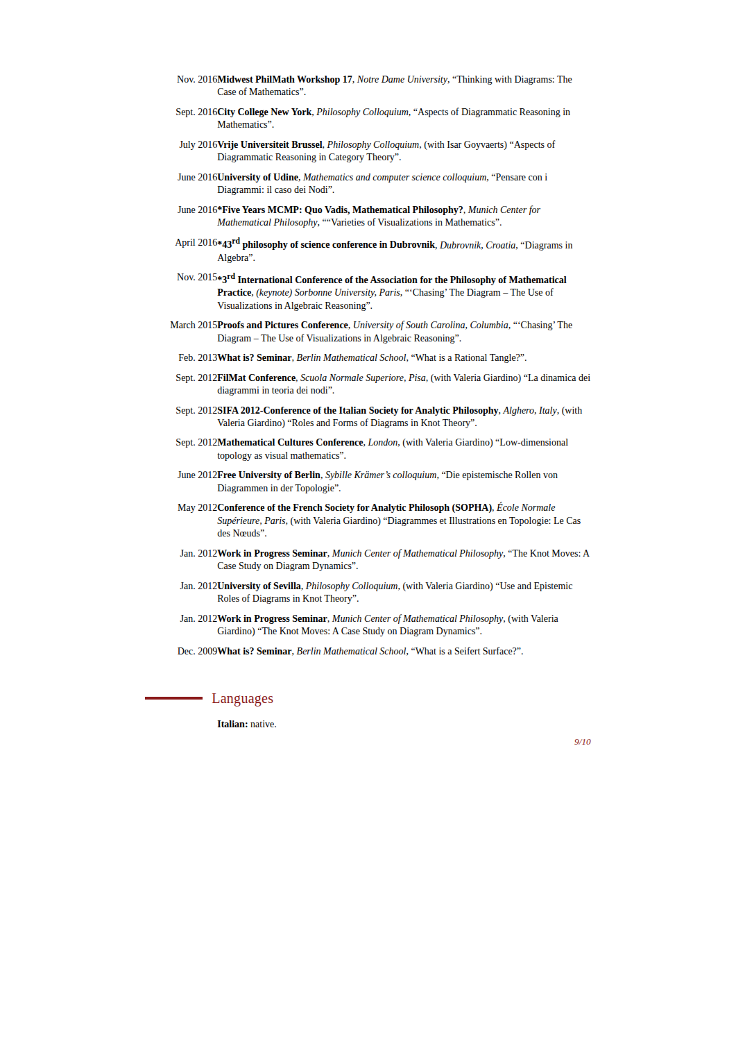| Nov. 2016 | Midwest PhilMath Workshop 17 , Notre Dame University , “Thinking with Diagrams: The Case of Mathematics”. |
| Sept. 2016 | City College New York , Philosophy Colloquium , “Aspects of Diagrammatic Reasoning in Mathematics”. |
| July 2016 | Vrije Universiteit Brussel , Philosophy Colloquium , (with Isar Goyvaerts) “Aspects of Diagrammatic Reasoning in Category Theory”. |
| June 2016 | University of Udine , Mathematics and computer science colloquium , “Pensare con i Diagrammi: il caso dei Nodi”. |
| June 2016 | *Five Years MCMP: Quo Vadis, Mathematical Philosophy? , Munich Center for Mathematical Philosophy , ““Varieties of Visualizations in Mathematics”. |
| April 2016 | *43 rd philosophy of science conference in Dubrovnik , Dubrovnik, Croatia , “Diagrams in Algebra”. |
| Nov. 2015 | *3 rd International Conference of the Association for the Philosophy of Mathematical Practice , (keynote) Sorbonne University, Paris , “‘Chasing’ The Diagram – The Use of Visualizations in Algebraic Reasoning”. |
| March 2015 | Proofs and Pictures Conference , University of South Carolina, Columbia , “‘Chasing’ The Diagram – The Use of Visualizations in Algebraic Reasoning”. |
| Feb. 2013 | What is? Seminar , Berlin Mathematical School , “What is a Rational Tangle?”. |
| Sept. 2012 | FilMat Conference , Scuola Normale Superiore, Pisa , (with Valeria Giardino) “La dinamica dei diagrammi in teoria dei nodi”. |
| Sept. 2012 | SIFA 2012-Conference of the Italian Society for Analytic Philosophy , Alghero, Italy , (with Valeria Giardino) “Roles and Forms of Diagrams in Knot Theory”. |
| Sept. 2012 | Mathematical Cultures Conference , London , (with Valeria Giardino) “Low-dimensional topology as visual mathematics”. |
| June 2012 | Free University of Berlin , Sybille Krämer’s colloquium , “Die epistemische Rollen von Diagrammen in der Topologie”. |
| May 2012 | Conference of the French Society for Analytic Philosoph (SOPHA) , École Normale Supérieure, Paris , (with Valeria Giardino) “Diagrammes et Illustrations en Topologie: Le Cas des Nœuds”. |
| Jan. 2012 | Work in Progress Seminar , Munich Center of Mathematical Philosophy , “The Knot Moves: A Case Study on Diagram Dynamics”. |
| Jan. 2012 | University of Sevilla , Philosophy Colloquium , (with Valeria Giardino) “Use and Epistemic Roles of Diagrams in Knot Theory”. |
| Jan. 2012 | Work in Progress Seminar , Munich Center of Mathematical Philosophy , (with Valeria Giardino) “The Knot Moves: A Case Study on Diagram Dynamics”. |
| Dec. 2009 | What is? Seminar , Berlin Mathematical School , “What is a Seifert Surface?”. |
Languages
Italian: native.
9/10